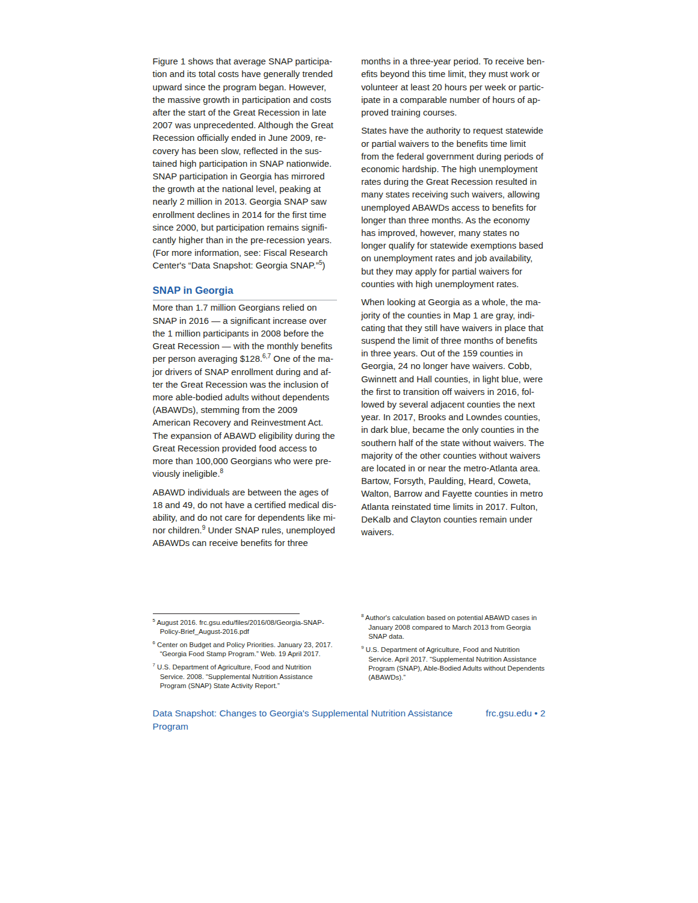Figure 1 shows that average SNAP participation and its total costs have generally trended upward since the program began. However, the massive growth in participation and costs after the start of the Great Recession in late 2007 was unprecedented. Although the Great Recession officially ended in June 2009, recovery has been slow, reflected in the sustained high participation in SNAP nationwide. SNAP participation in Georgia has mirrored the growth at the national level, peaking at nearly 2 million in 2013. Georgia SNAP saw enrollment declines in 2014 for the first time since 2000, but participation remains significantly higher than in the pre-recession years. (For more information, see: Fiscal Research Center's “Data Snapshot: Georgia SNAP.”5)
SNAP in Georgia
More than 1.7 million Georgians relied on SNAP in 2016 — a significant increase over the 1 million participants in 2008 before the Great Recession — with the monthly benefits per person averaging $128.6,7 One of the major drivers of SNAP enrollment during and after the Great Recession was the inclusion of more able-bodied adults without dependents (ABAWDs), stemming from the 2009 American Recovery and Reinvestment Act. The expansion of ABAWD eligibility during the Great Recession provided food access to more than 100,000 Georgians who were previously ineligible.8
ABAWD individuals are between the ages of 18 and 49, do not have a certified medical disability, and do not care for dependents like minor children.9 Under SNAP rules, unemployed ABAWDs can receive benefits for three months in a three-year period. To receive benefits beyond this time limit, they must work or volunteer at least 20 hours per week or participate in a comparable number of hours of approved training courses.
States have the authority to request statewide or partial waivers to the benefits time limit from the federal government during periods of economic hardship. The high unemployment rates during the Great Recession resulted in many states receiving such waivers, allowing unemployed ABAWDs access to benefits for longer than three months. As the economy has improved, however, many states no longer qualify for statewide exemptions based on unemployment rates and job availability, but they may apply for partial waivers for counties with high unemployment rates.
When looking at Georgia as a whole, the majority of the counties in Map 1 are gray, indicating that they still have waivers in place that suspend the limit of three months of benefits in three years. Out of the 159 counties in Georgia, 24 no longer have waivers. Cobb, Gwinnett and Hall counties, in light blue, were the first to transition off waivers in 2016, followed by several adjacent counties the next year. In 2017, Brooks and Lowndes counties, in dark blue, became the only counties in the southern half of the state without waivers. The majority of the other counties without waivers are located in or near the metro-Atlanta area. Bartow, Forsyth, Paulding, Heard, Coweta, Walton, Barrow and Fayette counties in metro Atlanta reinstated time limits in 2017. Fulton, DeKalb and Clayton counties remain under waivers.
5 August 2016. frc.gsu.edu/files/2016/08/Georgia-SNAP-Policy-Brief_August-2016.pdf
6 Center on Budget and Policy Priorities. January 23, 2017. “Georgia Food Stamp Program.” Web. 19 April 2017.
7 U.S. Department of Agriculture, Food and Nutrition Service. 2008. “Supplemental Nutrition Assistance Program (SNAP) State Activity Report.”
8 Author's calculation based on potential ABAWD cases in January 2008 compared to March 2013 from Georgia SNAP data.
9 U.S. Department of Agriculture, Food and Nutrition Service. April 2017. “Supplemental Nutrition Assistance Program (SNAP), Able-Bodied Adults without Dependents (ABAWDs).”
Data Snapshot: Changes to Georgia's Supplemental Nutrition Assistance Program frc.gsu.edu • 2